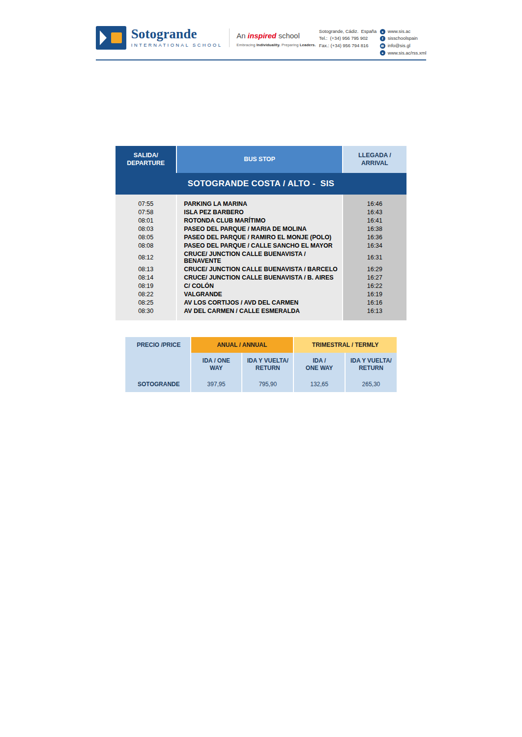Sotogrande
INTERNATIONAL SCHOOL
An inspired school Embracing Individuality. Preparing Leaders.
Sotogrande, Cádiz. España
Tel.: (+34) 956 795 902
Fax.: (+34) 956 794 816
● www.sis.ac
f sisschoolspain
✉ info@sis.gl
● www.sis.ac/rss.xml
| SOTOGRANDE COSTA / ALTO - SIS |
| SALIDA/ DEPARTURE | BUS STOP | LLEGADA / ARRIVAL |
| 07:55 | PARKING LA MARINA | 16:46 |
| 07:58 | ISLA PEZ BARBERO | 16:43 |
| 08:01 | ROTONDA CLUB MARÍTIMO | 16:41 |
| 08:03 | PASEO DEL PARQUE / MARIA DE MOLINA | 16:38 |
| 08:05 | PASEO DEL PARQUE / RAMIRO EL MONJE (POLO) | 16:36 |
| 08:08 | PASEO DEL PARQUE / CALLE SANCHO EL MAYOR | 16:34 |
| 08:12 | CRUCE/ JUNCTION CALLE BUENAVISTA / BENAVENTE | 16:31 |
| 08:13 | CRUCE/ JUNCTION CALLE BUENAVISTA / BARCELO | 16:29 |
| 08:14 | CRUCE/ JUNCTION CALLE BUENAVISTA / B. AIRES | 16:27 |
| 08:19 | C/ COLÓN | 16:22 |
| 08:22 | VALGRANDE | 16:19 |
| 08:25 | AV LOS CORTIJOS / AVD DEL CARMEN | 16:16 |
| 08:30 | AV DEL CARMEN / CALLE ESMERALDA | 16:13 |
| PRECIO /PRICE | ANUAL / ANNUAL | TRIMESTRAL / TERMLY |
| | IDA / ONE WAY | IDA Y VUELTA/ RETURN | IDA / ONE WAY | IDA Y VUELTA/ RETURN |
| SOTOGRANDE | 397,95 | 795,90 | 132,65 | 265,30 |